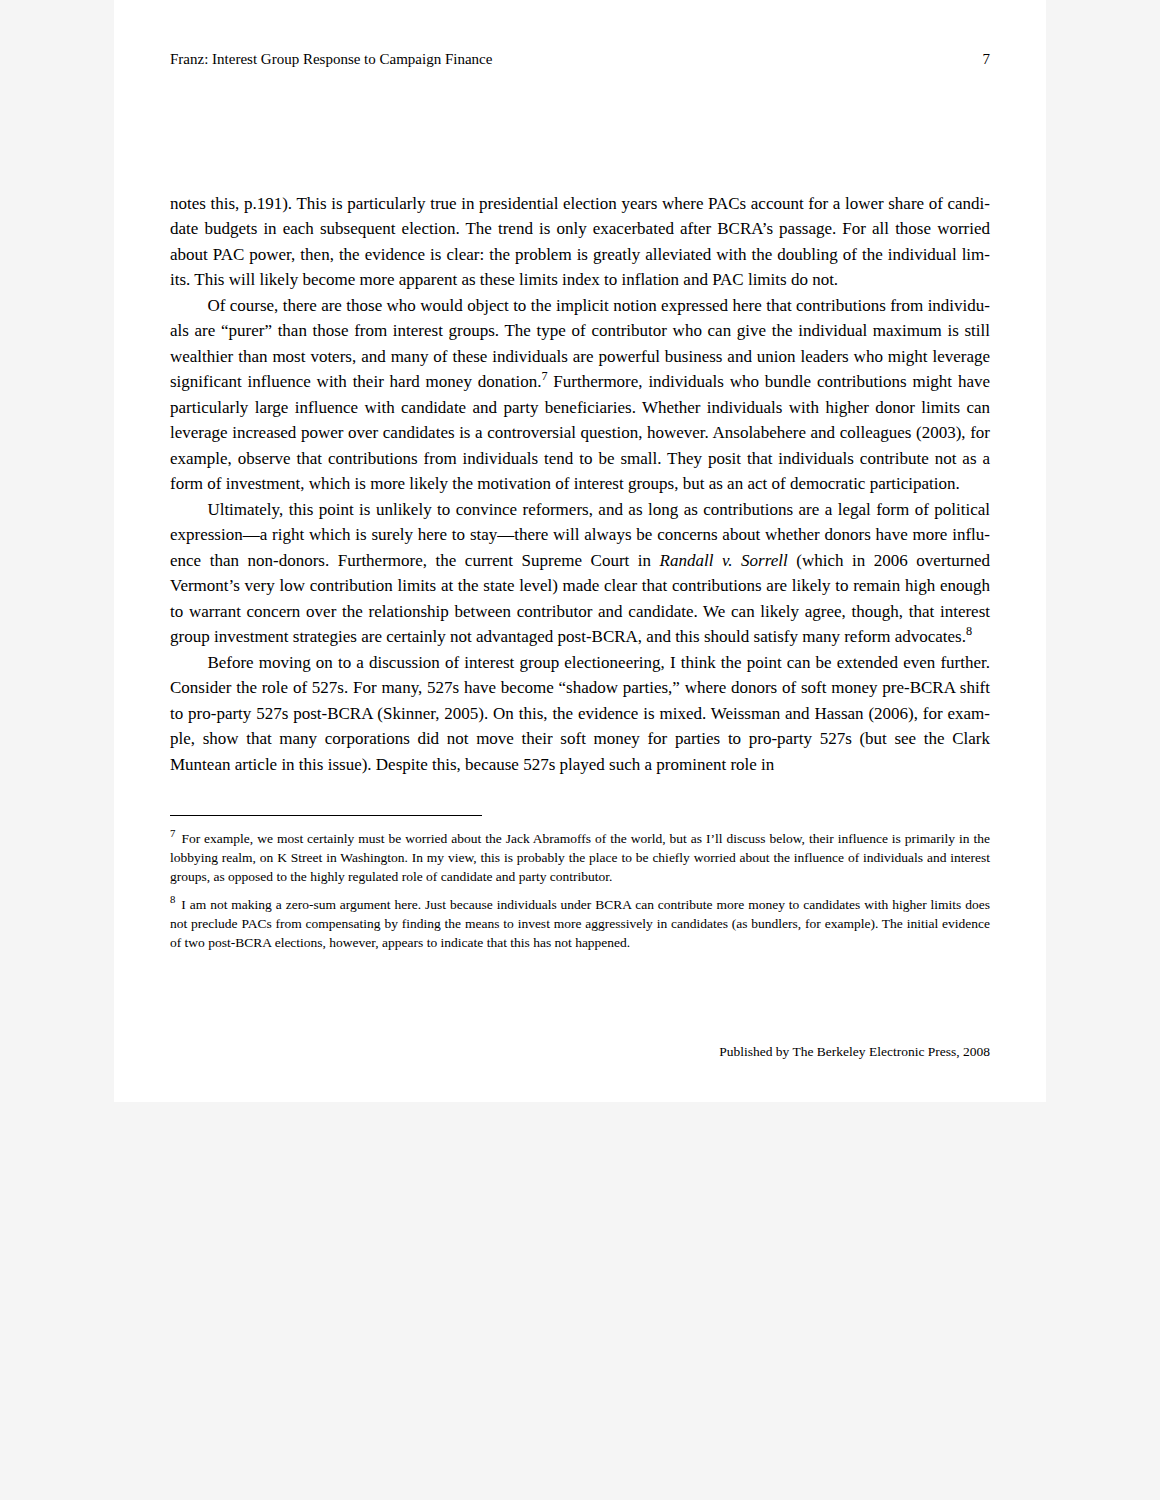Franz: Interest Group Response to Campaign Finance 7
notes this, p.191). This is particularly true in presidential election years where PACs account for a lower share of candidate budgets in each subsequent election. The trend is only exacerbated after BCRA’s passage. For all those worried about PAC power, then, the evidence is clear: the problem is greatly alleviated with the doubling of the individual limits. This will likely become more apparent as these limits index to inflation and PAC limits do not.
Of course, there are those who would object to the implicit notion expressed here that contributions from individuals are “purer” than those from interest groups. The type of contributor who can give the individual maximum is still wealthier than most voters, and many of these individuals are powerful business and union leaders who might leverage significant influence with their hard money donation.7 Furthermore, individuals who bundle contributions might have particularly large influence with candidate and party beneficiaries. Whether individuals with higher donor limits can leverage increased power over candidates is a controversial question, however. Ansolabehere and colleagues (2003), for example, observe that contributions from individuals tend to be small. They posit that individuals contribute not as a form of investment, which is more likely the motivation of interest groups, but as an act of democratic participation.
Ultimately, this point is unlikely to convince reformers, and as long as contributions are a legal form of political expression—a right which is surely here to stay—there will always be concerns about whether donors have more influence than non-donors. Furthermore, the current Supreme Court in Randall v. Sorrell (which in 2006 overturned Vermont’s very low contribution limits at the state level) made clear that contributions are likely to remain high enough to warrant concern over the relationship between contributor and candidate. We can likely agree, though, that interest group investment strategies are certainly not advantaged post-BCRA, and this should satisfy many reform advocates.8
Before moving on to a discussion of interest group electioneering, I think the point can be extended even further. Consider the role of 527s. For many, 527s have become “shadow parties,” where donors of soft money pre-BCRA shift to pro-party 527s post-BCRA (Skinner, 2005). On this, the evidence is mixed. Weissman and Hassan (2006), for example, show that many corporations did not move their soft money for parties to pro-party 527s (but see the Clark Muntean article in this issue). Despite this, because 527s played such a prominent role in
7 For example, we most certainly must be worried about the Jack Abramoffs of the world, but as I’ll discuss below, their influence is primarily in the lobbying realm, on K Street in Washington. In my view, this is probably the place to be chiefly worried about the influence of individuals and interest groups, as opposed to the highly regulated role of candidate and party contributor.
8 I am not making a zero-sum argument here. Just because individuals under BCRA can contribute more money to candidates with higher limits does not preclude PACs from compensating by finding the means to invest more aggressively in candidates (as bundlers, for example). The initial evidence of two post-BCRA elections, however, appears to indicate that this has not happened.
Published by The Berkeley Electronic Press, 2008